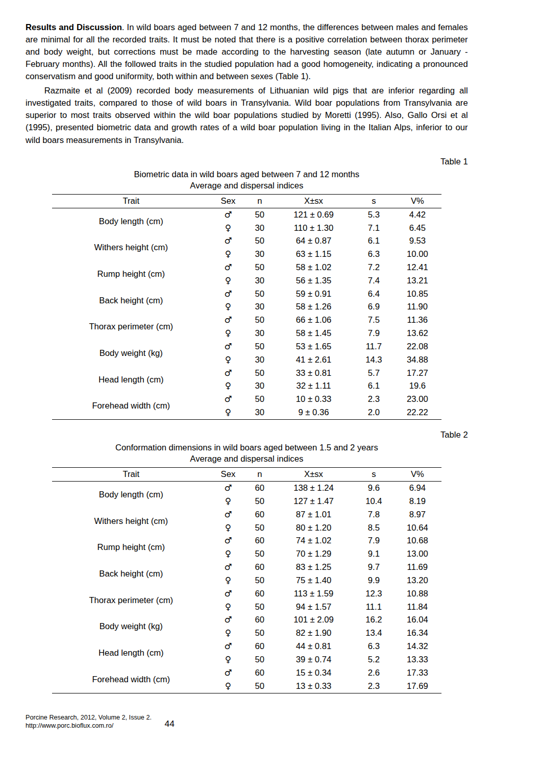Results and Discussion. In wild boars aged between 7 and 12 months, the differences between males and females are minimal for all the recorded traits. It must be noted that there is a positive correlation between thorax perimeter and body weight, but corrections must be made according to the harvesting season (late autumn or January - February months). All the followed traits in the studied population had a good homogeneity, indicating a pronounced conservatism and good uniformity, both within and between sexes (Table 1).
Razmaite et al (2009) recorded body measurements of Lithuanian wild pigs that are inferior regarding all investigated traits, compared to those of wild boars in Transylvania. Wild boar populations from Transylvania are superior to most traits observed within the wild boar populations studied by Moretti (1995). Also, Gallo Orsi et al (1995), presented biometric data and growth rates of a wild boar population living in the Italian Alps, inferior to our wild boars measurements in Transylvania.
Table 1
Biometric data in wild boars aged between 7 and 12 months
Average and dispersal indices
| Trait | Sex | n | X±sx | s | V% |
| --- | --- | --- | --- | --- | --- |
| Body length (cm) | ♂ | 50 | 121 ± 0.69 | 5.3 | 4.42 |
| ♀ | 30 | 110 ± 1.30 | 7.1 | 6.45 |
| Withers height (cm) | ♂ | 50 | 64 ± 0.87 | 6.1 | 9.53 |
| ♀ | 30 | 63 ± 1.15 | 6.3 | 10.00 |
| Rump height (cm) | ♂ | 50 | 58 ± 1.02 | 7.2 | 12.41 |
| ♀ | 30 | 56 ± 1.35 | 7.4 | 13.21 |
| Back height (cm) | ♂ | 50 | 59 ± 0.91 | 6.4 | 10.85 |
| ♀ | 30 | 58 ± 1.26 | 6.9 | 11.90 |
| Thorax perimeter (cm) | ♂ | 50 | 66 ± 1.06 | 7.5 | 11.36 |
| ♀ | 30 | 58 ± 1.45 | 7.9 | 13.62 |
| Body weight (kg) | ♂ | 50 | 53 ± 1.65 | 11.7 | 22.08 |
| ♀ | 30 | 41 ± 2.61 | 14.3 | 34.88 |
| Head length (cm) | ♂ | 50 | 33 ± 0.81 | 5.7 | 17.27 |
| ♀ | 30 | 32 ± 1.11 | 6.1 | 19.6 |
| Forehead width (cm) | ♂ | 50 | 10 ± 0.33 | 2.3 | 23.00 |
| ♀ | 30 | 9 ± 0.36 | 2.0 | 22.22 |
Table 2
Conformation dimensions in wild boars aged between 1.5 and 2 years
Average and dispersal indices
| Trait | Sex | n | X±sx | s | V% |
| --- | --- | --- | --- | --- | --- |
| Body length (cm) | ♂ | 60 | 138 ± 1.24 | 9.6 | 6.94 |
| ♀ | 50 | 127 ± 1.47 | 10.4 | 8.19 |
| Withers height (cm) | ♂ | 60 | 87 ± 1.01 | 7.8 | 8.97 |
| ♀ | 50 | 80 ± 1.20 | 8.5 | 10.64 |
| Rump height (cm) | ♂ | 60 | 74 ± 1.02 | 7.9 | 10.68 |
| ♀ | 50 | 70 ± 1.29 | 9.1 | 13.00 |
| Back height (cm) | ♂ | 60 | 83 ± 1.25 | 9.7 | 11.69 |
| ♀ | 50 | 75 ± 1.40 | 9.9 | 13.20 |
| Thorax perimeter (cm) | ♂ | 60 | 113 ± 1.59 | 12.3 | 10.88 |
| ♀ | 50 | 94 ± 1.57 | 11.1 | 11.84 |
| Body weight (kg) | ♂ | 60 | 101 ± 2.09 | 16.2 | 16.04 |
| ♀ | 50 | 82 ± 1.90 | 13.4 | 16.34 |
| Head length (cm) | ♂ | 60 | 44 ± 0.81 | 6.3 | 14.32 |
| ♀ | 50 | 39 ± 0.74 | 5.2 | 13.33 |
| Forehead width (cm) | ♂ | 60 | 15 ± 0.34 | 2.6 | 17.33 |
| ♀ | 50 | 13 ± 0.33 | 2.3 | 17.69 |
Porcine Research, 2012, Volume 2, Issue 2.
http://www.porc.bioflux.com.ro/
44